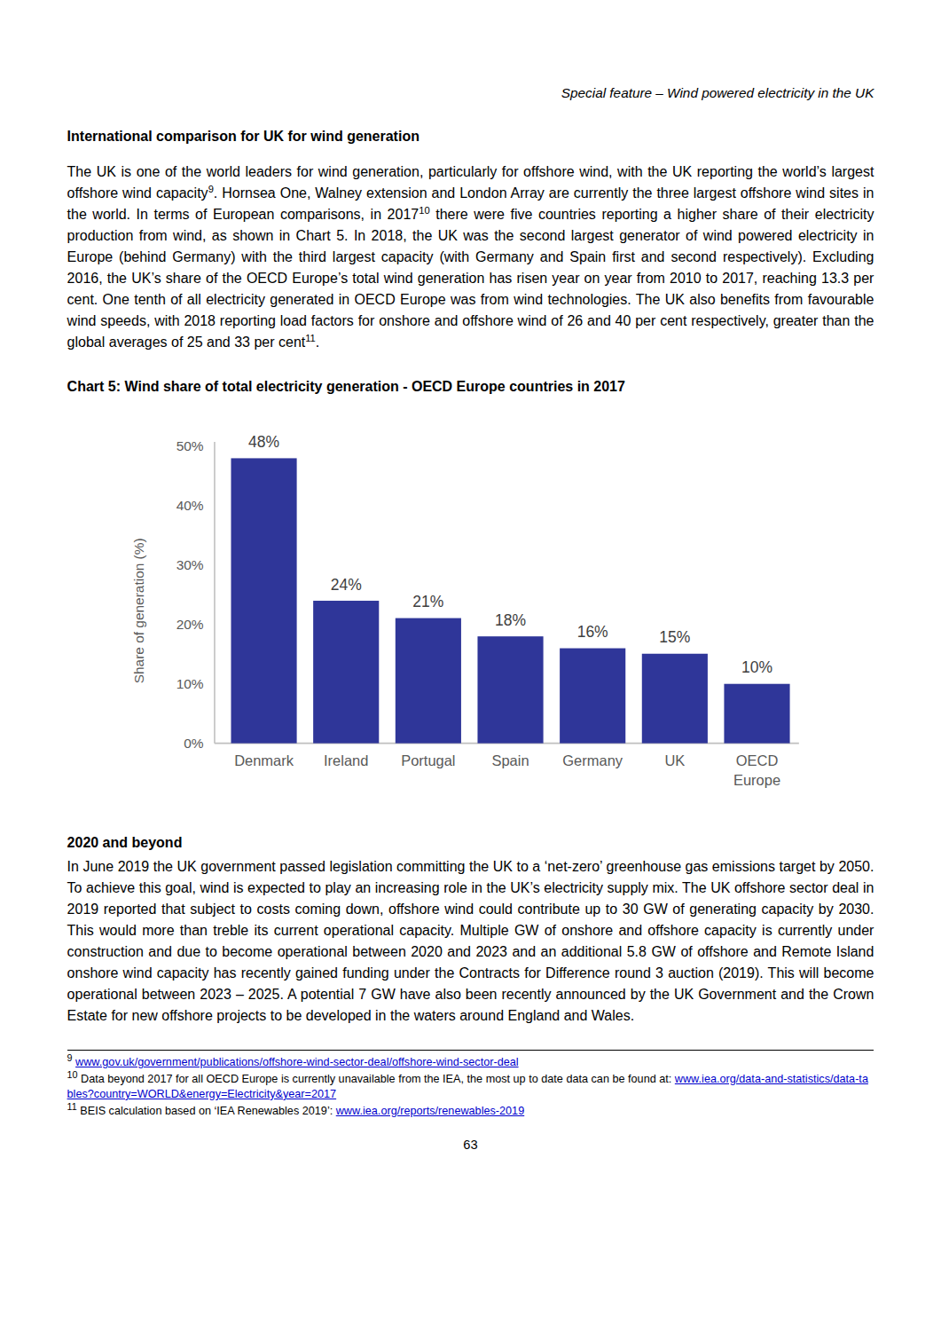Special feature – Wind powered electricity in the UK
International comparison for UK for wind generation
The UK is one of the world leaders for wind generation, particularly for offshore wind, with the UK reporting the world’s largest offshore wind capacity9. Hornsea One, Walney extension and London Array are currently the three largest offshore wind sites in the world. In terms of European comparisons, in 201710 there were five countries reporting a higher share of their electricity production from wind, as shown in Chart 5. In 2018, the UK was the second largest generator of wind powered electricity in Europe (behind Germany) with the third largest capacity (with Germany and Spain first and second respectively). Excluding 2016, the UK’s share of the OECD Europe’s total wind generation has risen year on year from 2010 to 2017, reaching 13.3 per cent. One tenth of all electricity generated in OECD Europe was from wind technologies. The UK also benefits from favourable wind speeds, with 2018 reporting load factors for onshore and offshore wind of 26 and 40 per cent respectively, greater than the global averages of 25 and 33 per cent11.
Chart 5: Wind share of total electricity generation - OECD Europe countries in 2017
Share of generation (%) 50% 40% 30% 20% 10% 0% 48% 24% 21% 18% 16% 15% 10% Denmark Ireland Portugal Spain Germany UK OECD Europe
2020 and beyond
In June 2019 the UK government passed legislation committing the UK to a ‘net-zero’ greenhouse gas emissions target by 2050. To achieve this goal, wind is expected to play an increasing role in the UK’s electricity supply mix. The UK offshore sector deal in 2019 reported that subject to costs coming down, offshore wind could contribute up to 30 GW of generating capacity by 2030. This would more than treble its current operational capacity. Multiple GW of onshore and offshore capacity is currently under construction and due to become operational between 2020 and 2023 and an additional 5.8 GW of offshore and Remote Island onshore wind capacity has recently gained funding under the Contracts for Difference round 3 auction (2019). This will become operational between 2023 – 2025. A potential 7 GW have also been recently announced by the UK Government and the Crown Estate for new offshore projects to be developed in the waters around England and Wales.
9 www.gov.uk/government/publications/offshore-wind-sector-deal/offshore-wind-sector-deal
10 Data beyond 2017 for all OECD Europe is currently unavailable from the IEA, the most up to date data can be found at: www.iea.org/data-and-statistics/data-tables?country=WORLD&energy=Electricity&year=2017
11 BEIS calculation based on ‘IEA Renewables 2019’: www.iea.org/reports/renewables-2019
63